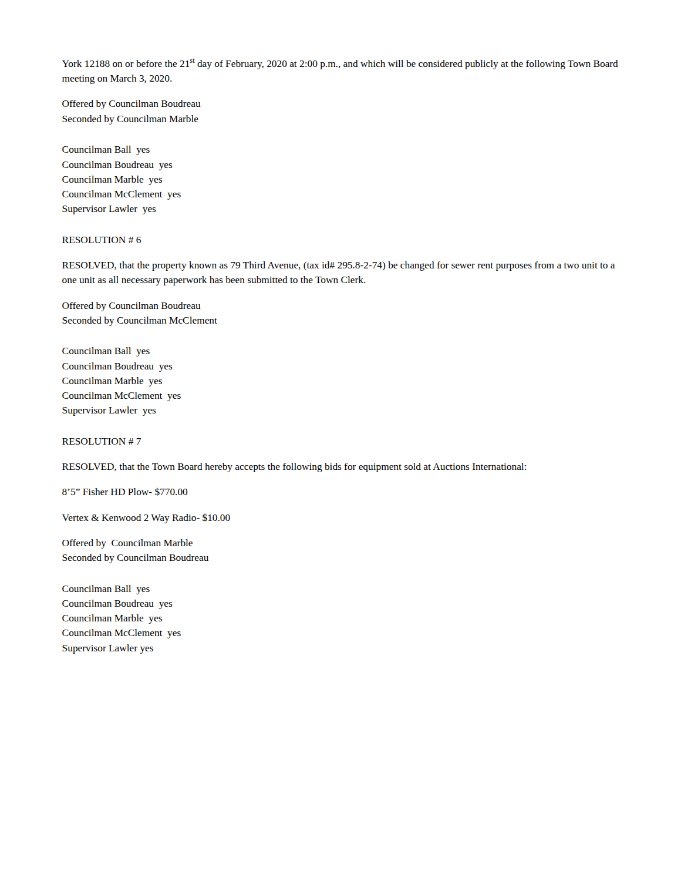York 12188 on or before the 21st day of February, 2020 at 2:00 p.m., and which will be considered publicly at the following Town Board meeting on March 3, 2020.
Offered by Councilman Boudreau
Seconded by Councilman Marble
Councilman Ball yes
Councilman Boudreau yes
Councilman Marble yes
Councilman McClement yes
Supervisor Lawler yes
RESOLUTION # 6
RESOLVED, that the property known as 79 Third Avenue, (tax id# 295.8-2-74) be changed for sewer rent purposes from a two unit to a one unit as all necessary paperwork has been submitted to the Town Clerk.
Offered by Councilman Boudreau
Seconded by Councilman McClement
Councilman Ball yes
Councilman Boudreau yes
Councilman Marble yes
Councilman McClement yes
Supervisor Lawler yes
RESOLUTION # 7
RESOLVED, that the Town Board hereby accepts the following bids for equipment sold at Auctions International:
8’5” Fisher HD Plow- $770.00
Vertex & Kenwood 2 Way Radio- $10.00
Offered by Councilman Marble
Seconded by Councilman Boudreau
Councilman Ball yes
Councilman Boudreau yes
Councilman Marble yes
Councilman McClement yes
Supervisor Lawler yes